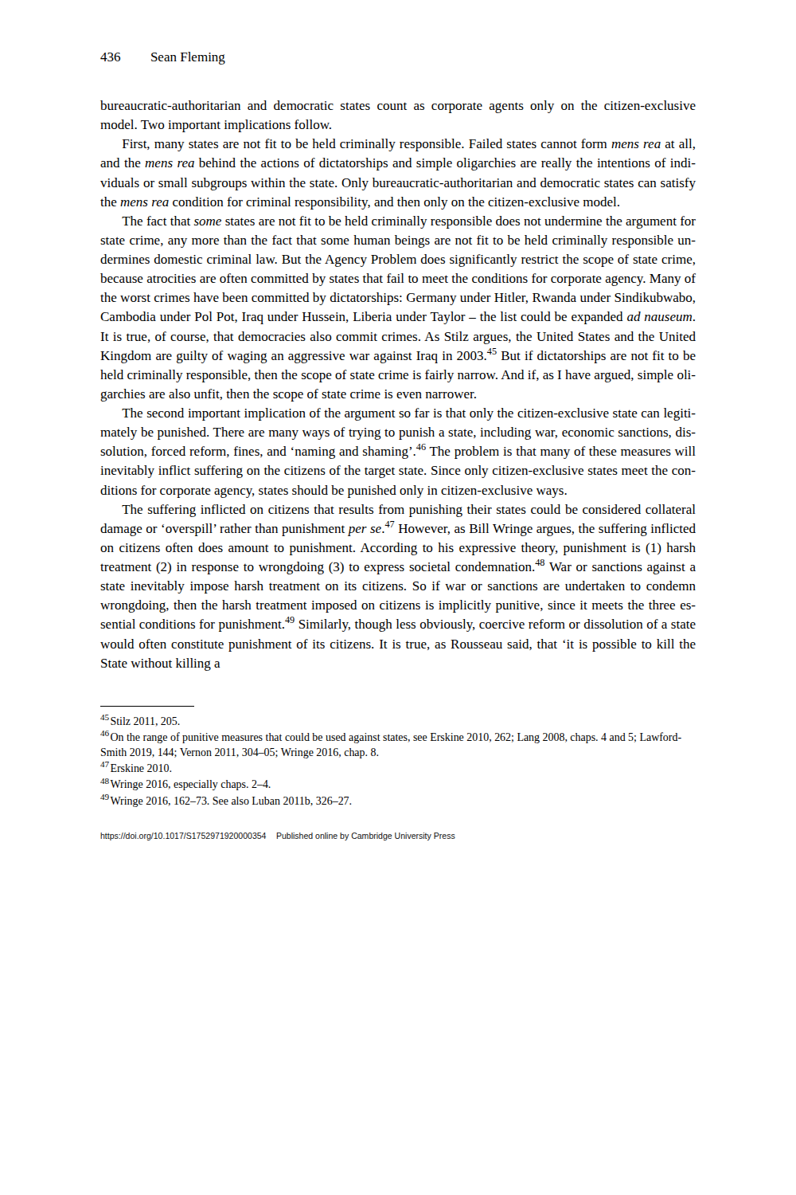436 Sean Fleming
bureaucratic-authoritarian and democratic states count as corporate agents only on the citizen-exclusive model. Two important implications follow.
First, many states are not fit to be held criminally responsible. Failed states cannot form mens rea at all, and the mens rea behind the actions of dictatorships and simple oligarchies are really the intentions of individuals or small subgroups within the state. Only bureaucratic-authoritarian and democratic states can satisfy the mens rea condition for criminal responsibility, and then only on the citizen-exclusive model.
The fact that some states are not fit to be held criminally responsible does not undermine the argument for state crime, any more than the fact that some human beings are not fit to be held criminally responsible undermines domestic criminal law. But the Agency Problem does significantly restrict the scope of state crime, because atrocities are often committed by states that fail to meet the conditions for corporate agency. Many of the worst crimes have been committed by dictatorships: Germany under Hitler, Rwanda under Sindikubwabo, Cambodia under Pol Pot, Iraq under Hussein, Liberia under Taylor – the list could be expanded ad nauseum. It is true, of course, that democracies also commit crimes. As Stilz argues, the United States and the United Kingdom are guilty of waging an aggressive war against Iraq in 2003.45 But if dictatorships are not fit to be held criminally responsible, then the scope of state crime is fairly narrow. And if, as I have argued, simple oligarchies are also unfit, then the scope of state crime is even narrower.
The second important implication of the argument so far is that only the citizen-exclusive state can legitimately be punished. There are many ways of trying to punish a state, including war, economic sanctions, dissolution, forced reform, fines, and ‘naming and shaming’.46 The problem is that many of these measures will inevitably inflict suffering on the citizens of the target state. Since only citizen-exclusive states meet the conditions for corporate agency, states should be punished only in citizen-exclusive ways.
The suffering inflicted on citizens that results from punishing their states could be considered collateral damage or ‘overspill’ rather than punishment per se.47 However, as Bill Wringe argues, the suffering inflicted on citizens often does amount to punishment. According to his expressive theory, punishment is (1) harsh treatment (2) in response to wrongdoing (3) to express societal condemnation.48 War or sanctions against a state inevitably impose harsh treatment on its citizens. So if war or sanctions are undertaken to condemn wrongdoing, then the harsh treatment imposed on citizens is implicitly punitive, since it meets the three essential conditions for punishment.49 Similarly, though less obviously, coercive reform or dissolution of a state would often constitute punishment of its citizens. It is true, as Rousseau said, that ‘it is possible to kill the State without killing a
45 Stilz 2011, 205.
46 On the range of punitive measures that could be used against states, see Erskine 2010, 262; Lang 2008, chaps. 4 and 5; Lawford-Smith 2019, 144; Vernon 2011, 304–05; Wringe 2016, chap. 8.
47 Erskine 2010.
48 Wringe 2016, especially chaps. 2–4.
49 Wringe 2016, 162–73. See also Luban 2011b, 326–27.
https://doi.org/10.1017/S1752971920000354 Published online by Cambridge University Press